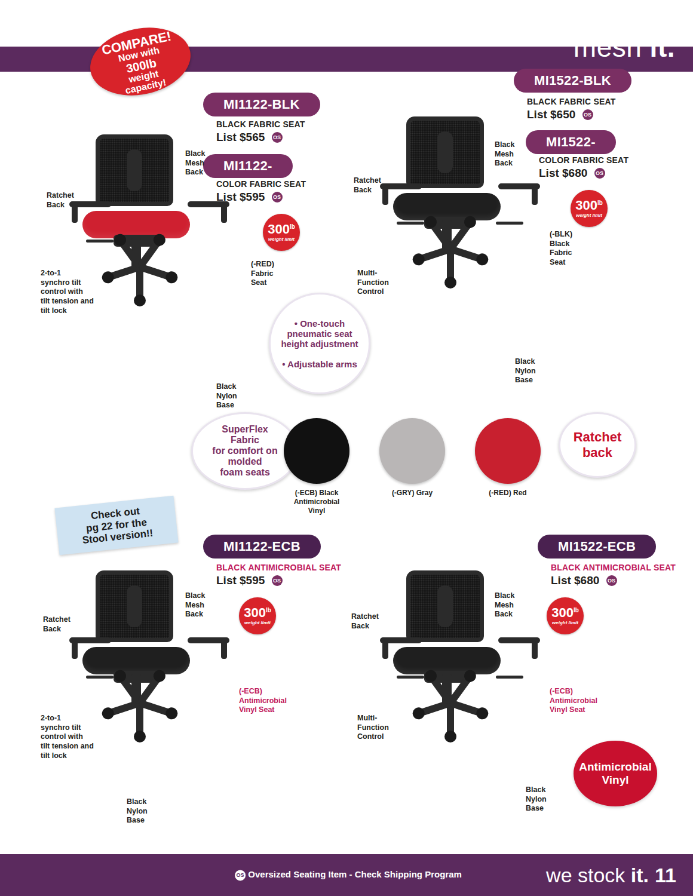mesh it.
COMPARE! Now with 300lb weight capacity!
MI1122-BLK
BLACK FABRIC SEAT
List $565 OS
MI1122-
COLOR FABRIC SEAT
List $595 OS
300lb
weight limit
Ratchet
Back
Black
Mesh
Back
(-RED)
Fabric
Seat
2-to-1
synchro tilt
control with
tilt tension and
tilt lock
Black
Nylon
Base
MI1522-BLK
BLACK FABRIC SEAT
List $650 OS
MI1522-
COLOR FABRIC SEAT
List $680 OS
300lb
weight limit
Ratchet
Back
Black
Mesh
Back
(-BLK)
Black
Fabric
Seat
Multi-
Function
Control
Black
Nylon
Base
• One-touch
pneumatic seat
height adjustment
• Adjustable arms
SuperFlex
Fabric
for comfort on
molded
foam seats
Ratchet
back
(-ECB) Black
Antimicrobial
Vinyl
(-GRY) Gray
(-RED) Red
Check out
pg 22 for the
Stool version!!
MI1122-ECB
BLACK ANTIMICROBIAL SEAT
List $595 OS
300lb
weight limit
Ratchet
Back
Black
Mesh
Back
(-ECB)
Antimicrobial
Vinyl Seat
2-to-1
synchro tilt
control with
tilt tension and
tilt lock
Black
Nylon
Base
MI1522-ECB
BLACK ANTIMICROBIAL SEAT
List $680 OS
300lb
weight limit
Ratchet
Back
Black
Mesh
Back
(-ECB)
Antimicrobial
Vinyl Seat
Multi-
Function
Control
Black
Nylon
Base
Antimicrobial
Vinyl
OS Oversized Seating Item - Check Shipping Program
we stock it. 11